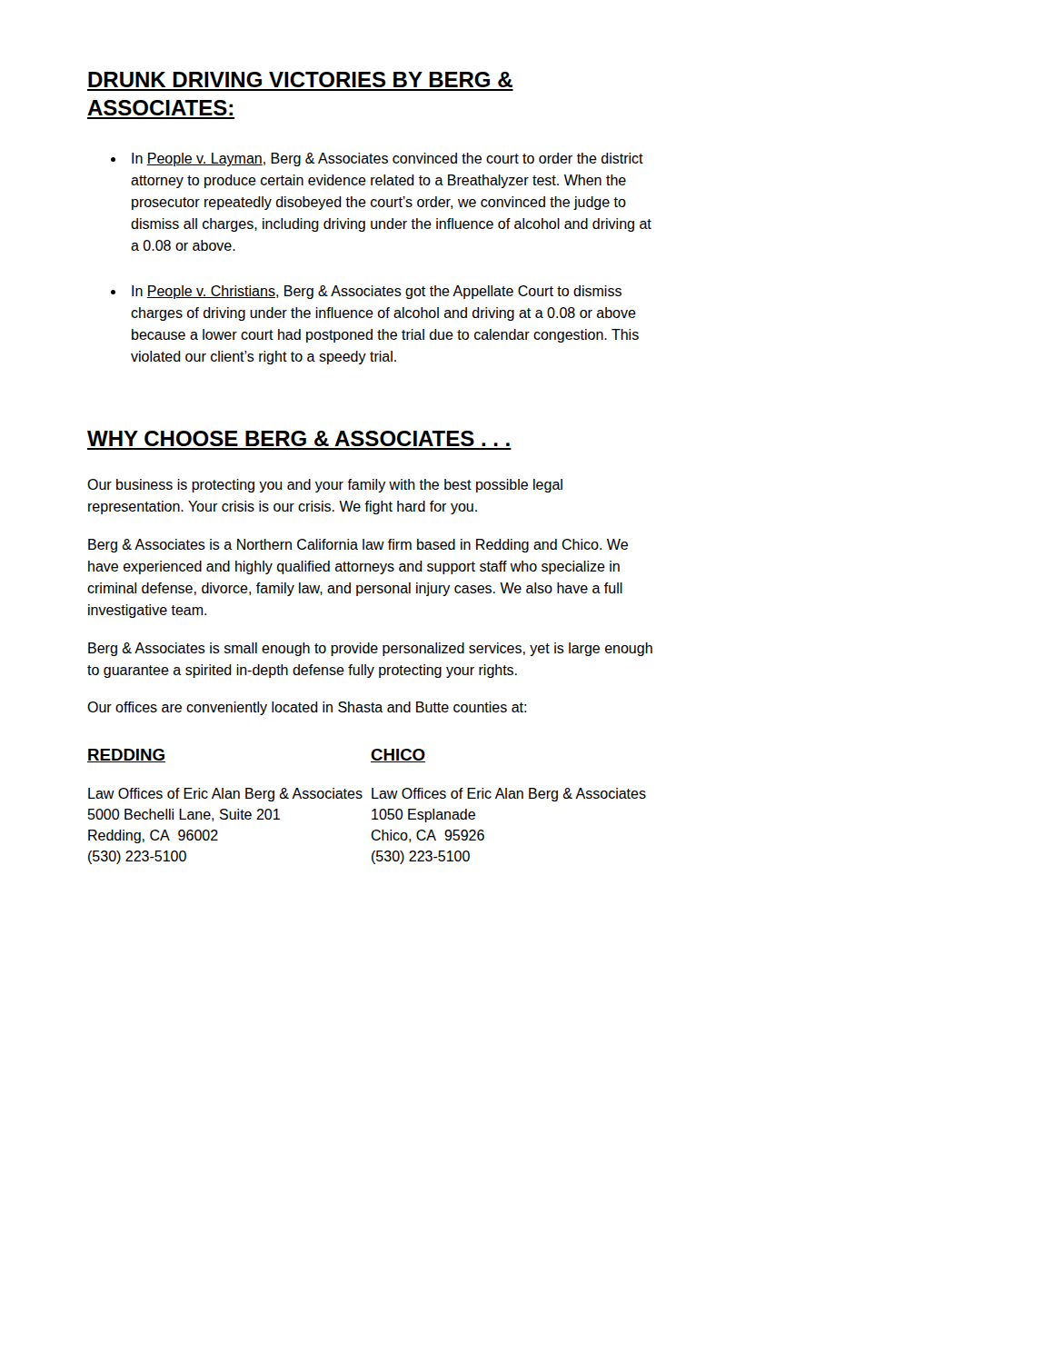DRUNK DRIVING VICTORIES BY BERG & ASSOCIATES:
In People v. Layman, Berg & Associates convinced the court to order the district attorney to produce certain evidence related to a Breathalyzer test. When the prosecutor repeatedly disobeyed the court’s order, we convinced the judge to dismiss all charges, including driving under the influence of alcohol and driving at a 0.08 or above.
In People v. Christians, Berg & Associates got the Appellate Court to dismiss charges of driving under the influence of alcohol and driving at a 0.08 or above because a lower court had postponed the trial due to calendar congestion. This violated our client’s right to a speedy trial.
WHY CHOOSE BERG & ASSOCIATES . . .
Our business is protecting you and your family with the best possible legal representation. Your crisis is our crisis. We fight hard for you.
Berg & Associates is a Northern California law firm based in Redding and Chico. We have experienced and highly qualified attorneys and support staff who specialize in criminal defense, divorce, family law, and personal injury cases. We also have a full investigative team.
Berg & Associates is small enough to provide personalized services, yet is large enough to guarantee a spirited in-depth defense fully protecting your rights.
Our offices are conveniently located in Shasta and Butte counties at:
| REDDING Law Offices of Eric Alan Berg & Associates 5000 Bechelli Lane, Suite 201 Redding, CA 96002 (530) 223-5100 | CHICO Law Offices of Eric Alan Berg & Associates 1050 Esplanade Chico, CA 95926 (530) 223-5100 |